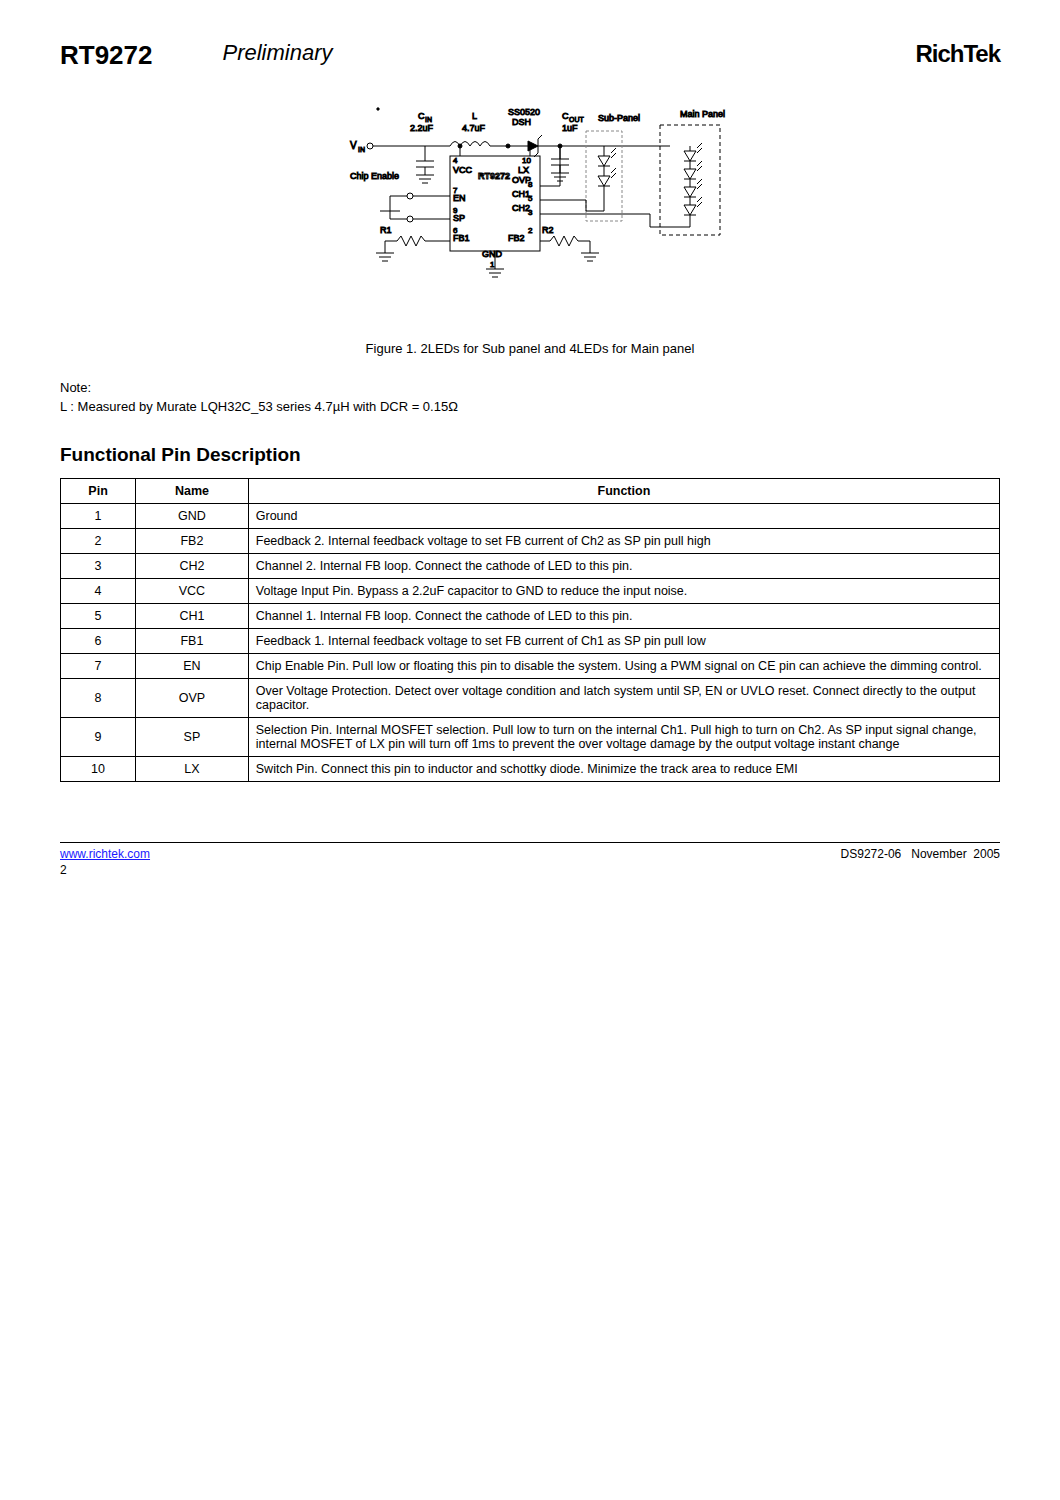RT9272
Preliminary
RichTek
C IN 2.2uF L 4.7uF SS0520 DSH C OUT 1uF Sub-Panel Main Panel V IN RT9272 4 VCC 10 LX 8 OVP 5 CH1 3 CH2 7 EN 9 SP 6 FB1 2 FB2 GND 1 Chip Enable R1 R2
Figure 1. 2LEDs for Sub panel and 4LEDs for Main panel
Note:
L : Measured by Murate LQH32C_53 series 4.7µH with DCR = 0.15Ω
Functional Pin Description
| Pin | Name | Function |
| --- | --- | --- |
| 1 | GND | Ground |
| 2 | FB2 | Feedback 2. Internal feedback voltage to set FB current of Ch2 as SP pin pull high |
| 3 | CH2 | Channel 2. Internal FB loop. Connect the cathode of LED to this pin. |
| 4 | VCC | Voltage Input Pin. Bypass a 2.2uF capacitor to GND to reduce the input noise. |
| 5 | CH1 | Channel 1. Internal FB loop. Connect the cathode of LED to this pin. |
| 6 | FB1 | Feedback 1. Internal feedback voltage to set FB current of Ch1 as SP pin pull low |
| 7 | EN | Chip Enable Pin. Pull low or floating this pin to disable the system. Using a PWM signal on CE pin can achieve the dimming control. |
| 8 | OVP | Over Voltage Protection. Detect over voltage condition and latch system until SP, EN or UVLO reset. Connect directly to the output capacitor. |
| 9 | SP | Selection Pin. Internal MOSFET selection. Pull low to turn on the internal Ch1. Pull high to turn on Ch2. As SP input signal change, internal MOSFET of LX pin will turn off 1ms to prevent the over voltage damage by the output voltage instant change |
| 10 | LX | Switch Pin. Connect this pin to inductor and schottky diode. Minimize the track area to reduce EMI |
www.richtek.com
2
DS9272-06 November 2005